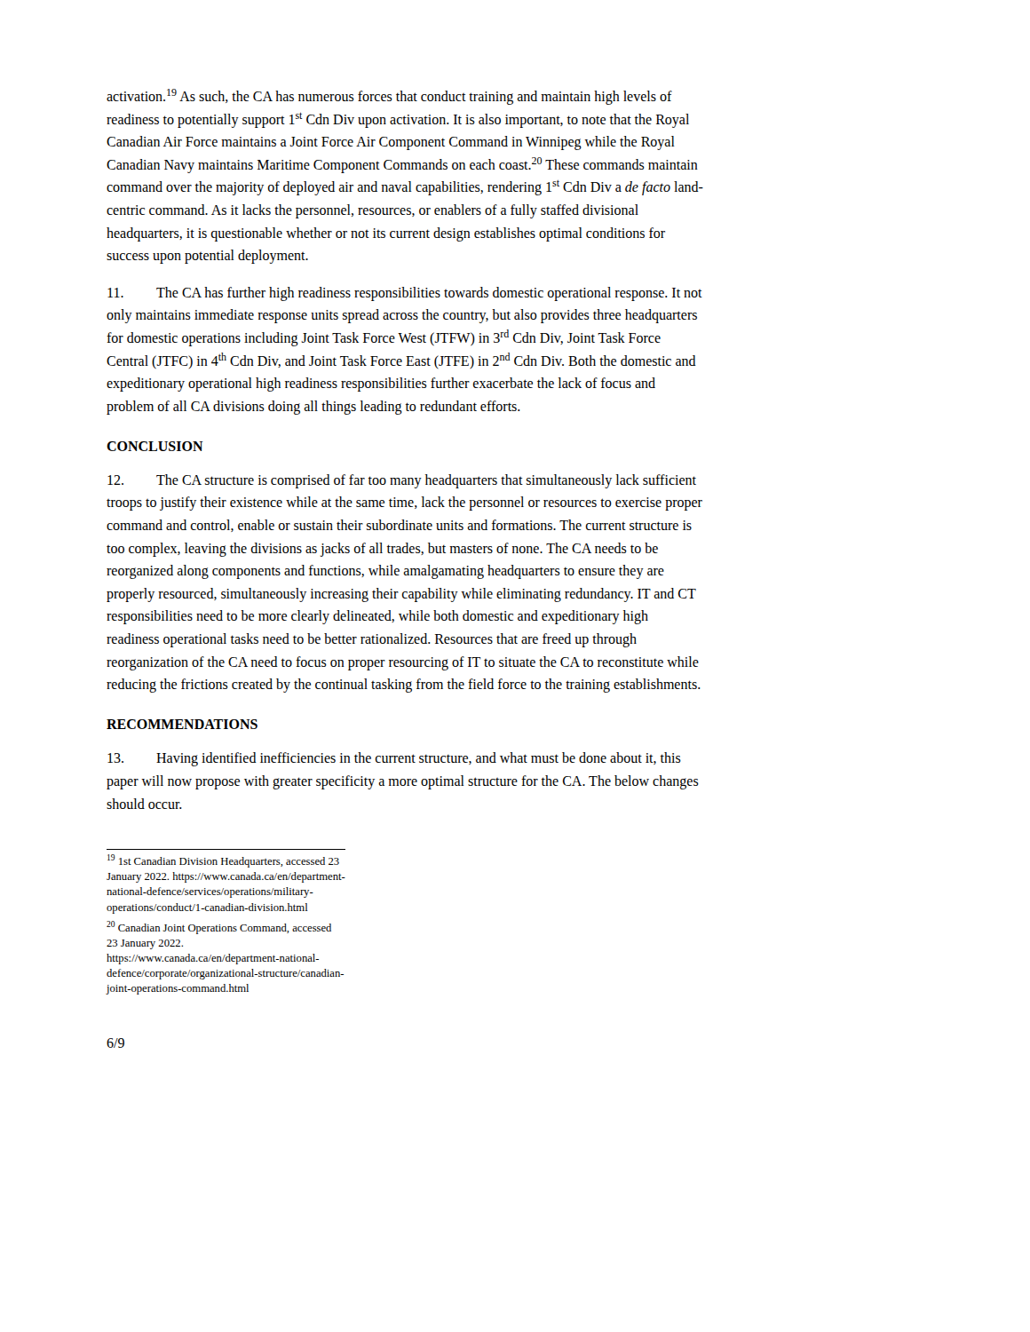activation.19 As such, the CA has numerous forces that conduct training and maintain high levels of readiness to potentially support 1st Cdn Div upon activation. It is also important, to note that the Royal Canadian Air Force maintains a Joint Force Air Component Command in Winnipeg while the Royal Canadian Navy maintains Maritime Component Commands on each coast.20 These commands maintain command over the majority of deployed air and naval capabilities, rendering 1st Cdn Div a de facto land-centric command. As it lacks the personnel, resources, or enablers of a fully staffed divisional headquarters, it is questionable whether or not its current design establishes optimal conditions for success upon potential deployment.
11. The CA has further high readiness responsibilities towards domestic operational response. It not only maintains immediate response units spread across the country, but also provides three headquarters for domestic operations including Joint Task Force West (JTFW) in 3rd Cdn Div, Joint Task Force Central (JTFC) in 4th Cdn Div, and Joint Task Force East (JTFE) in 2nd Cdn Div. Both the domestic and expeditionary operational high readiness responsibilities further exacerbate the lack of focus and problem of all CA divisions doing all things leading to redundant efforts.
Conclusion
12. The CA structure is comprised of far too many headquarters that simultaneously lack sufficient troops to justify their existence while at the same time, lack the personnel or resources to exercise proper command and control, enable or sustain their subordinate units and formations. The current structure is too complex, leaving the divisions as jacks of all trades, but masters of none. The CA needs to be reorganized along components and functions, while amalgamating headquarters to ensure they are properly resourced, simultaneously increasing their capability while eliminating redundancy. IT and CT responsibilities need to be more clearly delineated, while both domestic and expeditionary high readiness operational tasks need to be better rationalized. Resources that are freed up through reorganization of the CA need to focus on proper resourcing of IT to situate the CA to reconstitute while reducing the frictions created by the continual tasking from the field force to the training establishments.
Recommendations
13. Having identified inefficiencies in the current structure, and what must be done about it, this paper will now propose with greater specificity a more optimal structure for the CA. The below changes should occur.
19 1st Canadian Division Headquarters, accessed 23 January 2022. https://www.canada.ca/en/department-national-defence/services/operations/military-operations/conduct/1-canadian-division.html
20 Canadian Joint Operations Command, accessed 23 January 2022. https://www.canada.ca/en/department-national-defence/corporate/organizational-structure/canadian-joint-operations-command.html
6/9